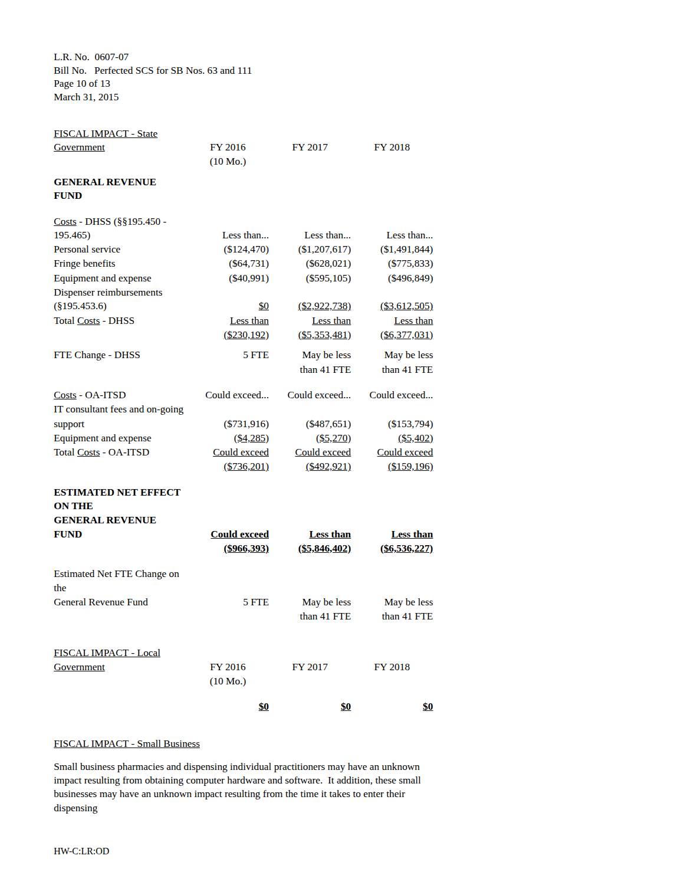L.R. No. 0607-07
Bill No. Perfected SCS for SB Nos. 63 and 111
Page 10 of 13
March 31, 2015
| FISCAL IMPACT - State Government | FY 2016 | FY 2017 | FY 2018 |
| | (10 Mo.) | | |
| GENERAL REVENUE FUND | | | |
| Costs - DHSS (§§195.450 - 195.465) | Less than... | Less than... | Less than... |
| Personal service | ($124,470) | ($1,207,617) | ($1,491,844) |
| Fringe benefits | ($64,731) | ($628,021) | ($775,833) |
| Equipment and expense | ($40,991) | ($595,105) | ($496,849) |
| Dispenser reimbursements (§195.453.6) | $0 | ($2,922,738) | ($3,612,505) |
| Total Costs - DHSS | Less than | Less than | Less than |
| | ($230,192) | ($5,353,481) | ($6,377,031) |
| FTE Change - DHSS | 5 FTE | May be less | May be less |
| | | than 41 FTE | than 41 FTE |
| Costs - OA-ITSD | Could exceed... | Could exceed... | Could exceed... |
| IT consultant fees and on-going | | | |
| support | ($731,916) | ($487,651) | ($153,794) |
| Equipment and expense | ($4,285) | ($5,270) | ($5,402) |
| Total Costs - OA-ITSD | Could exceed | Could exceed | Could exceed |
| | ($736,201) | ($492,921) | ($159,196) |
| ESTIMATED NET EFFECT ON THE | | | |
| GENERAL REVENUE FUND | Could exceed | Less than | Less than |
| | ($966,393) | ($5,846,402) | ($6,536,227) |
| Estimated Net FTE Change on the | | | |
| General Revenue Fund | 5 FTE | May be less | May be less |
| | | than 41 FTE | than 41 FTE |
| FISCAL IMPACT - Local Government | FY 2016 | FY 2017 | FY 2018 |
| | (10 Mo.) | | |
| | $0 | $0 | $0 |
FISCAL IMPACT - Small Business
Small business pharmacies and dispensing individual practitioners may have an unknown impact resulting from obtaining computer hardware and software. It addition, these small businesses may have an unknown impact resulting from the time it takes to enter their dispensing
HW-C:LR:OD